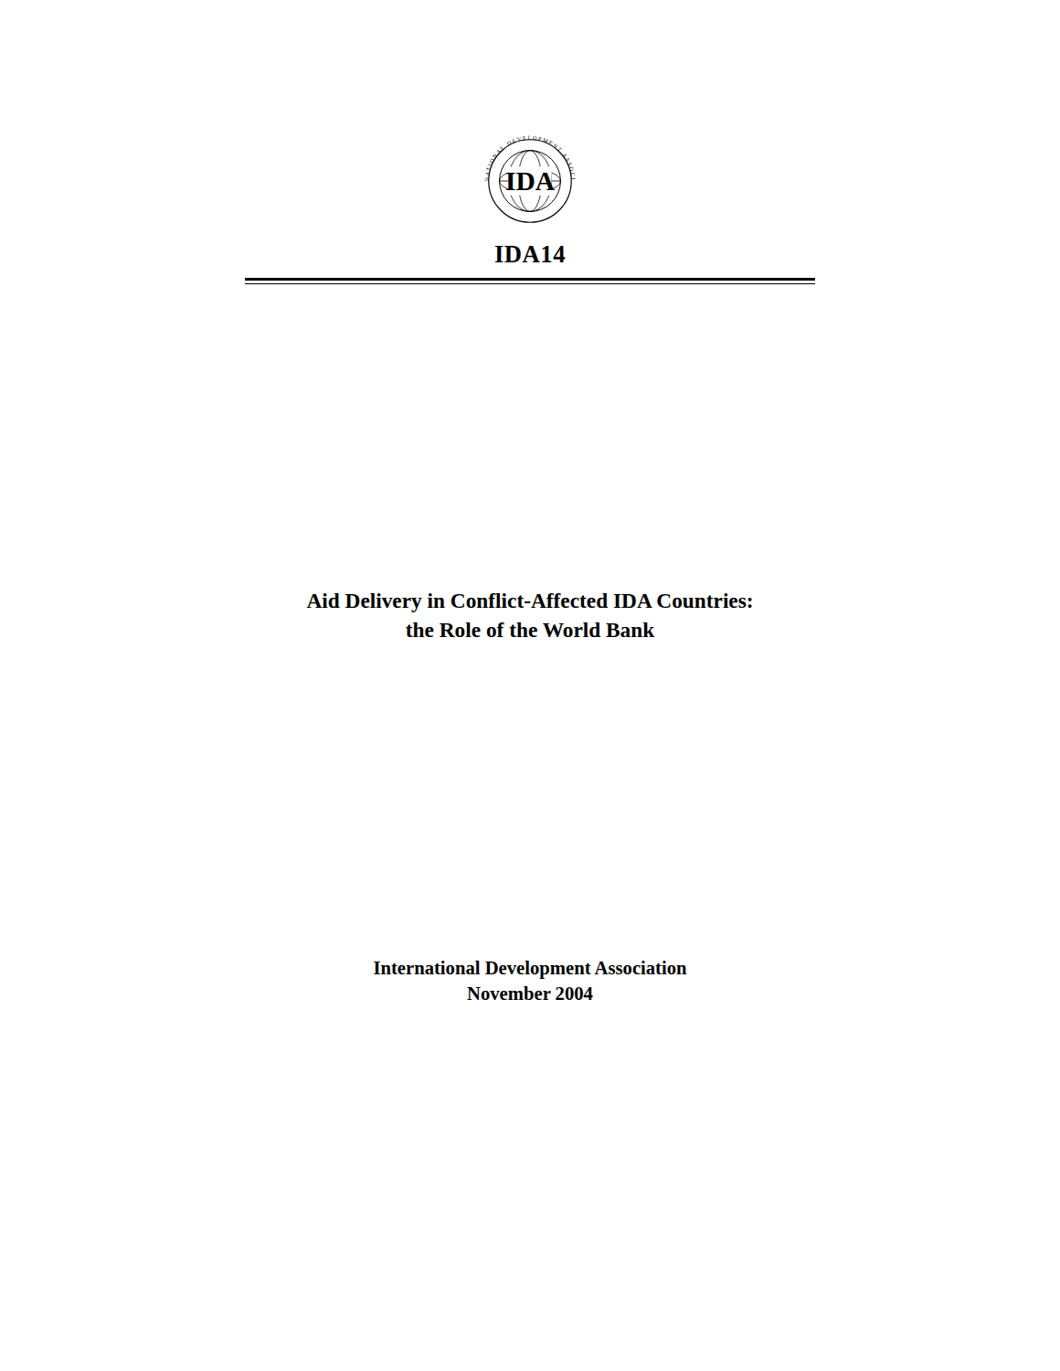IDA INTERNATIONAL DEVELOPMENT ASSOCIATION
IDA14
Aid Delivery in Conflict-Affected IDA Countries:
the Role of the World Bank
International Development Association
November 2004